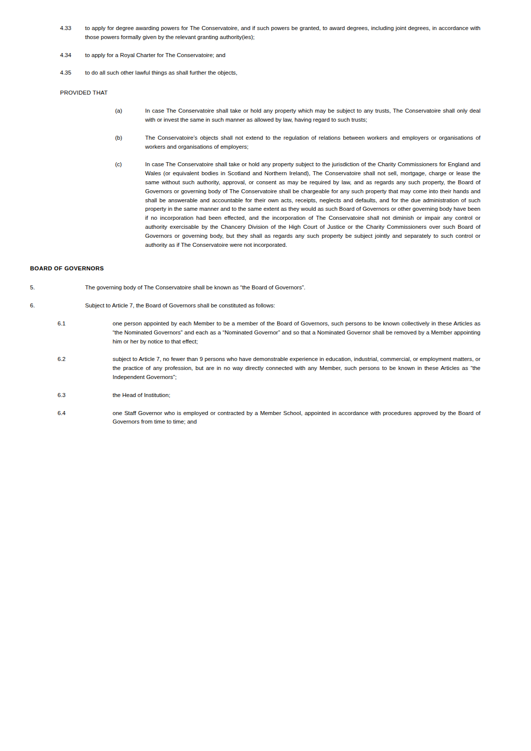4.33
to apply for degree awarding powers for The Conservatoire, and if such powers be granted, to award degrees, including joint degrees, in accordance with those powers formally given by the relevant granting authority(ies);
4.34
to apply for a Royal Charter for The Conservatoire; and
4.35
to do all such other lawful things as shall further the objects,
PROVIDED THAT
(a)
In case The Conservatoire shall take or hold any property which may be subject to any trusts, The Conservatoire shall only deal with or invest the same in such manner as allowed by law, having regard to such trusts;
(b)
The Conservatoire’s objects shall not extend to the regulation of relations between workers and employers or organisations of workers and organisations of employers;
(c)
In case The Conservatoire shall take or hold any property subject to the jurisdiction of the Charity Commissioners for England and Wales (or equivalent bodies in Scotland and Northern Ireland), The Conservatoire shall not sell, mortgage, charge or lease the same without such authority, approval, or consent as may be required by law, and as regards any such property, the Board of Governors or governing body of The Conservatoire shall be chargeable for any such property that may come into their hands and shall be answerable and accountable for their own acts, receipts, neglects and defaults, and for the due administration of such property in the same manner and to the same extent as they would as such Board of Governors or other governing body have been if no incorporation had been effected, and the incorporation of The Conservatoire shall not diminish or impair any control or authority exercisable by the Chancery Division of the High Court of Justice or the Charity Commissioners over such Board of Governors or governing body, but they shall as regards any such property be subject jointly and separately to such control or authority as if The Conservatoire were not incorporated.
BOARD OF GOVERNORS
5.
The governing body of The Conservatoire shall be known as “the Board of Governors”.
6.
Subject to Article 7, the Board of Governors shall be constituted as follows:
6.1
one person appointed by each Member to be a member of the Board of Governors, such persons to be known collectively in these Articles as “the Nominated Governors” and each as a “Nominated Governor” and so that a Nominated Governor shall be removed by a Member appointing him or her by notice to that effect;
6.2
subject to Article 7, no fewer than 9 persons who have demonstrable experience in education, industrial, commercial, or employment matters, or the practice of any profession, but are in no way directly connected with any Member, such persons to be known in these Articles as “the Independent Governors”;
6.3
the Head of Institution;
6.4
one Staff Governor who is employed or contracted by a Member School, appointed in accordance with procedures approved by the Board of Governors from time to time; and